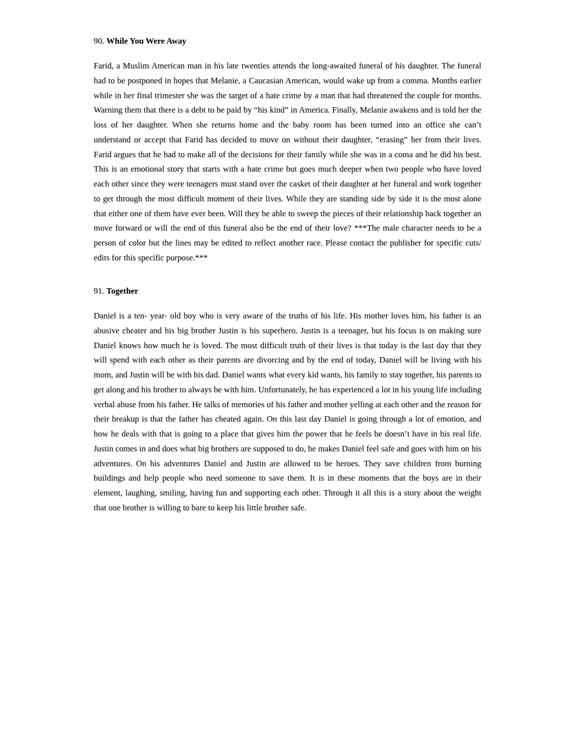90. While You Were Away
Farid, a Muslim American man in his late twenties attends the long-awaited funeral of his daughter. The funeral had to be postponed in hopes that Melanie, a Caucasian American, would wake up from a comma. Months earlier while in her final trimester she was the target of a hate crime by a man that had threatened the couple for months. Warning them that there is a debt to be paid by “his kind” in America. Finally, Melanie awakens and is told her the loss of her daughter. When she returns home and the baby room has been turned into an office she can’t understand or accept that Farid has decided to move on without their daughter, “erasing” her from their lives. Farid argues that he had to make all of the decisions for their family while she was in a coma and he did his best. This is an emotional story that starts with a hate crime but goes much deeper when two people who have loved each other since they were teenagers must stand over the casket of their daughter at her funeral and work together to get through the most difficult moment of their lives. While they are standing side by side it is the most alone that either one of them have ever been. Will they be able to sweep the pieces of their relationship back together an move forward or will the end of this funeral also be the end of their love? ***The male character needs to be a person of color but the lines may be edited to reflect another race. Please contact the publisher for specific cuts/ edits for this specific purpose.***
91. Together
Daniel is a ten- year- old boy who is very aware of the truths of his life. His mother loves him, his father is an abusive cheater and his big brother Justin is his superhero. Justin is a teenager, but his focus is on making sure Daniel knows how much he is loved. The most difficult truth of their lives is that today is the last day that they will spend with each other as their parents are divorcing and by the end of today, Daniel will be living with his mom, and Justin will be with his dad. Daniel wants what every kid wants, his family to stay together, his parents to get along and his brother to always be with him. Unfortunately, he has experienced a lot in his young life including verbal abuse from his father. He talks of memories of his father and mother yelling at each other and the reason for their breakup is that the father has cheated again. On this last day Daniel is going through a lot of emotion, and how he deals with that is going to a place that gives him the power that he feels he doesn’t have in his real life. Justin comes in and does what big brothers are supposed to do, he makes Daniel feel safe and goes with him on his adventures. On his adventures Daniel and Justin are allowed to be heroes. They save children from burning buildings and help people who need someone to save them. It is in these moments that the boys are in their element, laughing, smiling, having fun and supporting each other. Through it all this is a story about the weight that one brother is willing to bare to keep his little brother safe.